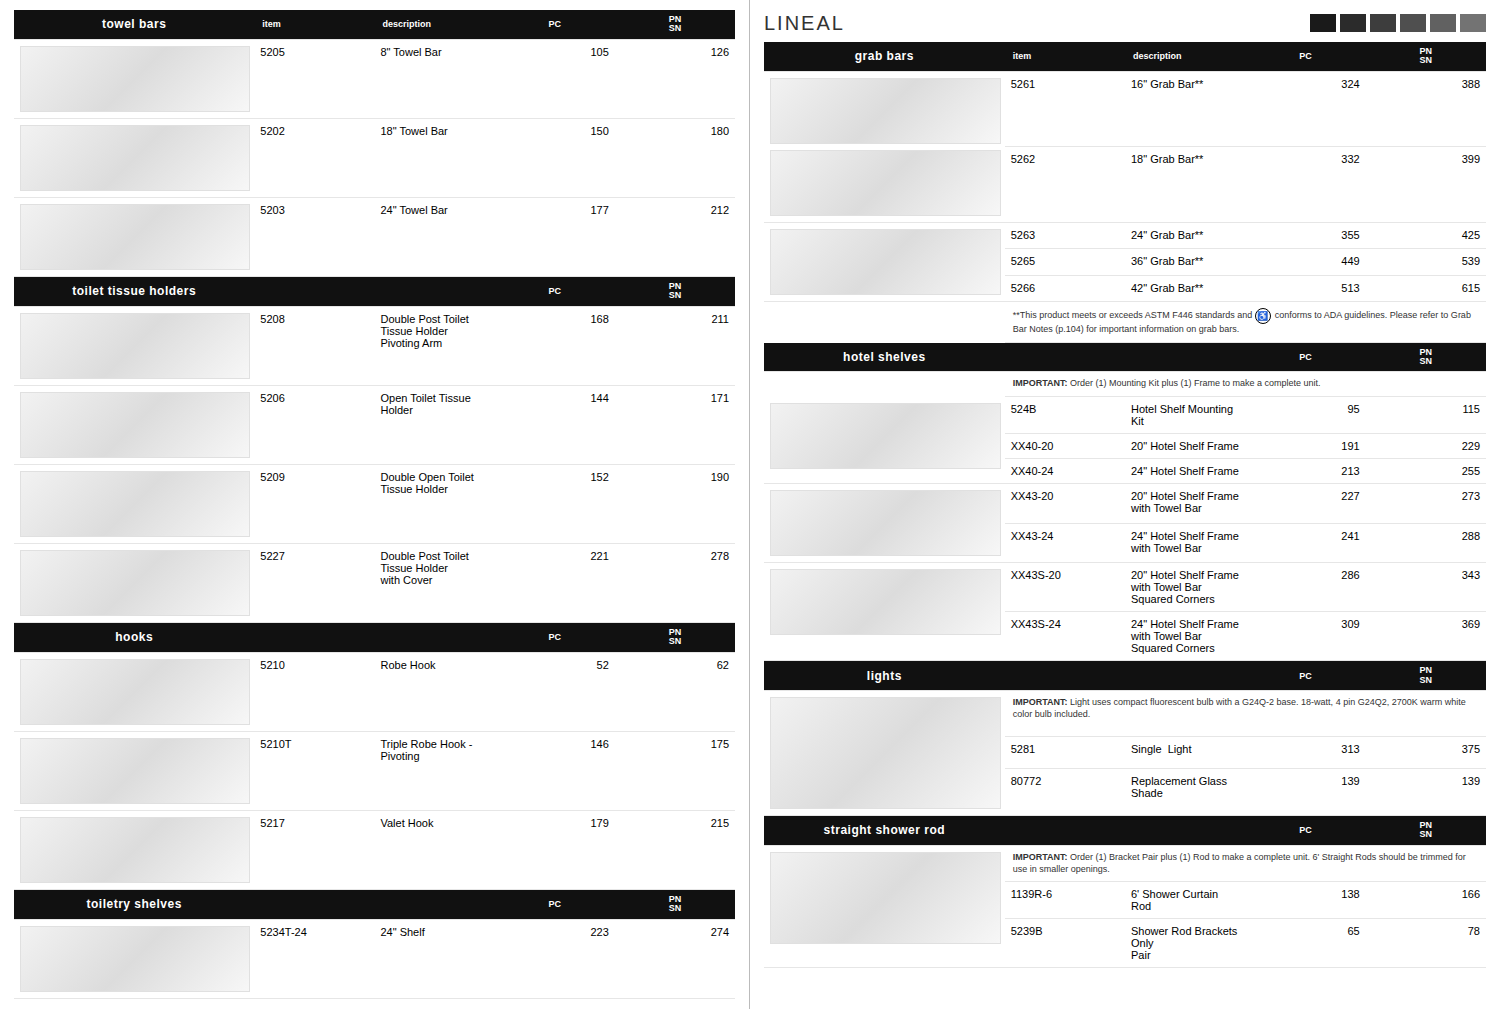| towel bars | item | description | PC | PN SN |
| | 5205 | 8" Towel Bar | 105 | 126 |
| | 5202 | 18" Towel Bar | 150 | 180 |
| | 5203 | 24" Towel Bar | 177 | 212 |
| toilet tissue holders | | | PC | PN SN |
| | 5208 | Double Post Toilet Tissue Holder Pivoting Arm | 168 | 211 |
| | 5206 | Open Toilet Tissue Holder | 144 | 171 |
| | 5209 | Double Open Toilet Tissue Holder | 152 | 190 |
| | 5227 | Double Post Toilet Tissue Holder with Cover | 221 | 278 |
| hooks | | | PC | PN SN |
| | 5210 | Robe Hook | 52 | 62 |
| | 5210T | Triple Robe Hook - Pivoting | 146 | 175 |
| | 5217 | Valet Hook | 179 | 215 |
| toiletry shelves | | | PC | PN SN |
| | 5234T-24 | 24" Shelf | 223 | 274 |
LINEAL
| grab bars | item | description | PC | PN SN |
| | 5261 | 16" Grab Bar** | 324 | 388 |
| 5262 | 18" Grab Bar** | 332 | 399 |
| | 5263 | 24" Grab Bar** | 355 | 425 |
| 5265 | 36" Grab Bar** | 449 | 539 |
| 5266 | 42" Grab Bar** | 513 | 615 |
| | **This product meets or exceeds ASTM F446 standards and ♿ conforms to ADA guidelines. Please refer to Grab Bar Notes (p.104) for important information on grab bars. |
| hotel shelves | | | PC | PN SN |
| | IMPORTANT: Order (1) Mounting Kit plus (1) Frame to make a complete unit. |
| | 524B | Hotel Shelf Mounting Kit | 95 | 115 |
| XX40-20 | 20" Hotel Shelf Frame | 191 | 229 |
| XX40-24 | 24" Hotel Shelf Frame | 213 | 255 |
| | XX43-20 | 20" Hotel Shelf Frame with Towel Bar | 227 | 273 |
| XX43-24 | 24" Hotel Shelf Frame with Towel Bar | 241 | 288 |
| | XX43S-20 | 20" Hotel Shelf Frame with Towel Bar Squared Corners | 286 | 343 |
| XX43S-24 | 24" Hotel Shelf Frame with Towel Bar Squared Corners | 309 | 369 |
| lights | | | PC | PN SN |
| | IMPORTANT: Light uses compact fluorescent bulb with a G24Q-2 base. 18-watt, 4 pin G24Q2, 2700K warm white color bulb included. |
| 5281 | Single Light | 313 | 375 |
| 80772 | Replacement Glass Shade | 139 | 139 |
| straight shower rod | | | PC | PN SN |
| | IMPORTANT: Order (1) Bracket Pair plus (1) Rod to make a complete unit. 6' Straight Rods should be trimmed for use in smaller openings. |
| 1139R-6 | 6' Shower Curtain Rod | 138 | 166 |
| 5239B | Shower Rod Brackets Only Pair | 65 | 78 |